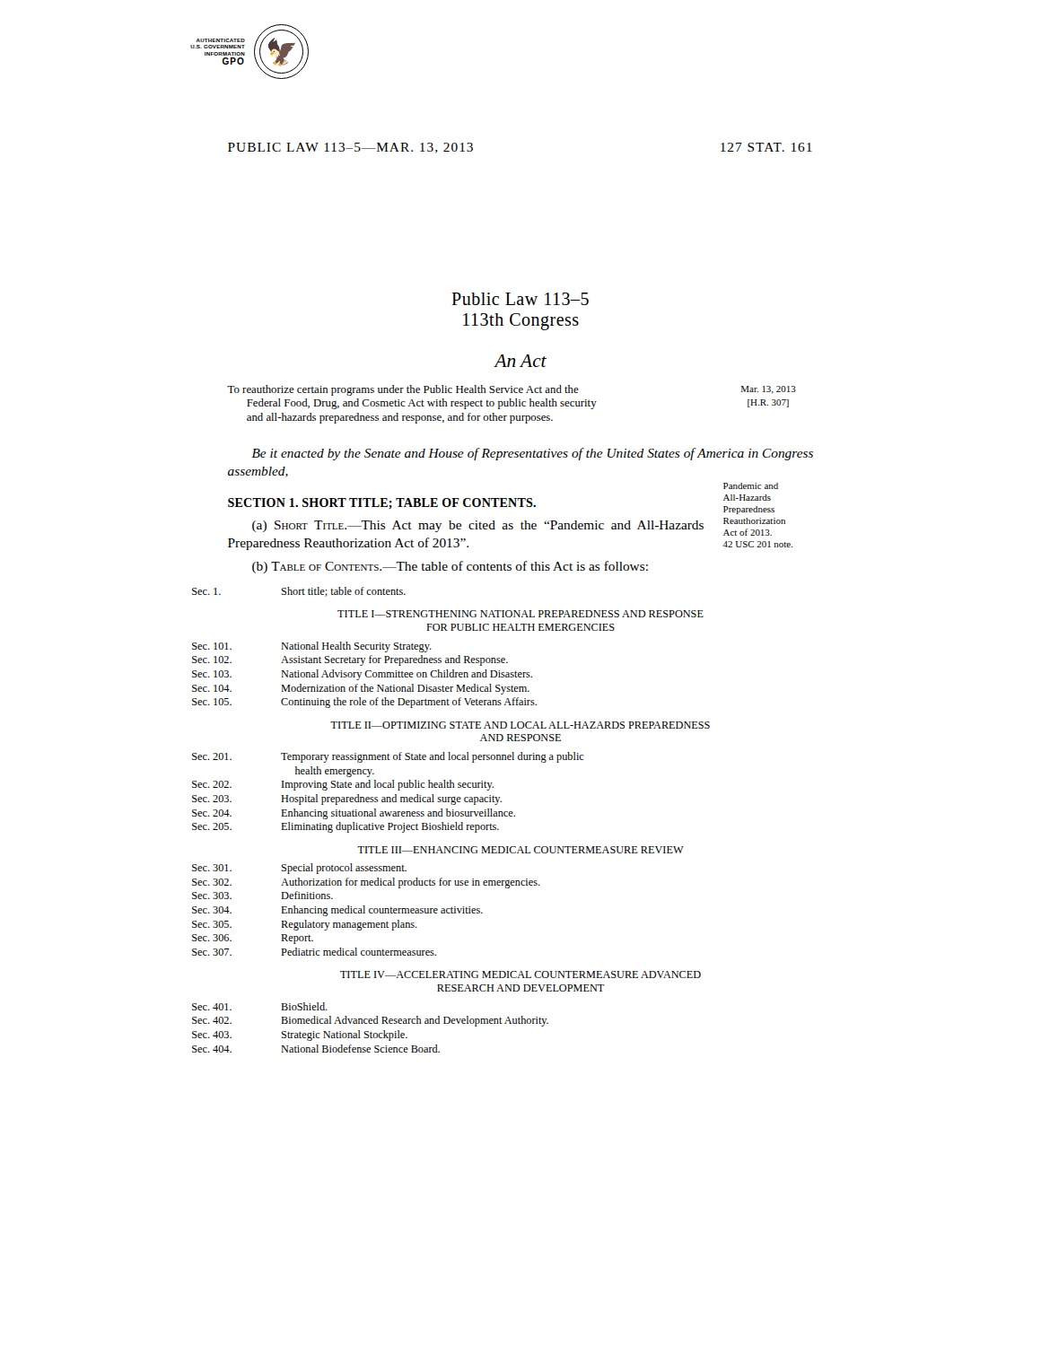AUTHENTICATED
U.S. GOVERNMENT
INFORMATION
GPO
🦅
PUBLIC LAW 113–5—MAR. 13, 2013
127 STAT. 161
Public Law 113–5
113th Congress
An Act
To reauthorize certain programs under the Public Health Service Act and the
Federal Food, Drug, and Cosmetic Act with respect to public health security
and all-hazards preparedness and response, and for other purposes.
Mar. 13, 2013
[H.R. 307]
Be it enacted by the Senate and House of Representatives of the United States of America in Congress assembled,
SECTION 1. SHORT TITLE; TABLE OF CONTENTS.
(a) Short Title.—This Act may be cited as the “Pandemic and All-Hazards Preparedness Reauthorization Act of 2013”.
(b) Table of Contents.—The table of contents of this Act is as follows:
Pandemic and
All-Hazards
Preparedness
Reauthorization
Act of 2013.
42 USC 201 note.
Sec. 1. Short title; table of contents.
TITLE I—STRENGTHENING NATIONAL PREPAREDNESS AND RESPONSE FOR PUBLIC HEALTH EMERGENCIES
Sec. 101. National Health Security Strategy.
Sec. 102. Assistant Secretary for Preparedness and Response.
Sec. 103. National Advisory Committee on Children and Disasters.
Sec. 104. Modernization of the National Disaster Medical System.
Sec. 105. Continuing the role of the Department of Veterans Affairs.
TITLE II—OPTIMIZING STATE AND LOCAL ALL-HAZARDS PREPAREDNESS AND RESPONSE
Sec. 201. Temporary reassignment of State and local personnel during a public
health emergency.
Sec. 202. Improving State and local public health security.
Sec. 203. Hospital preparedness and medical surge capacity.
Sec. 204. Enhancing situational awareness and biosurveillance.
Sec. 205. Eliminating duplicative Project Bioshield reports.
TITLE III—ENHANCING MEDICAL COUNTERMEASURE REVIEW
Sec. 301. Special protocol assessment.
Sec. 302. Authorization for medical products for use in emergencies.
Sec. 303. Definitions.
Sec. 304. Enhancing medical countermeasure activities.
Sec. 305. Regulatory management plans.
Sec. 306. Report.
Sec. 307. Pediatric medical countermeasures.
TITLE IV—ACCELERATING MEDICAL COUNTERMEASURE ADVANCED RESEARCH AND DEVELOPMENT
Sec. 401. BioShield.
Sec. 402. Biomedical Advanced Research and Development Authority.
Sec. 403. Strategic National Stockpile.
Sec. 404. National Biodefense Science Board.